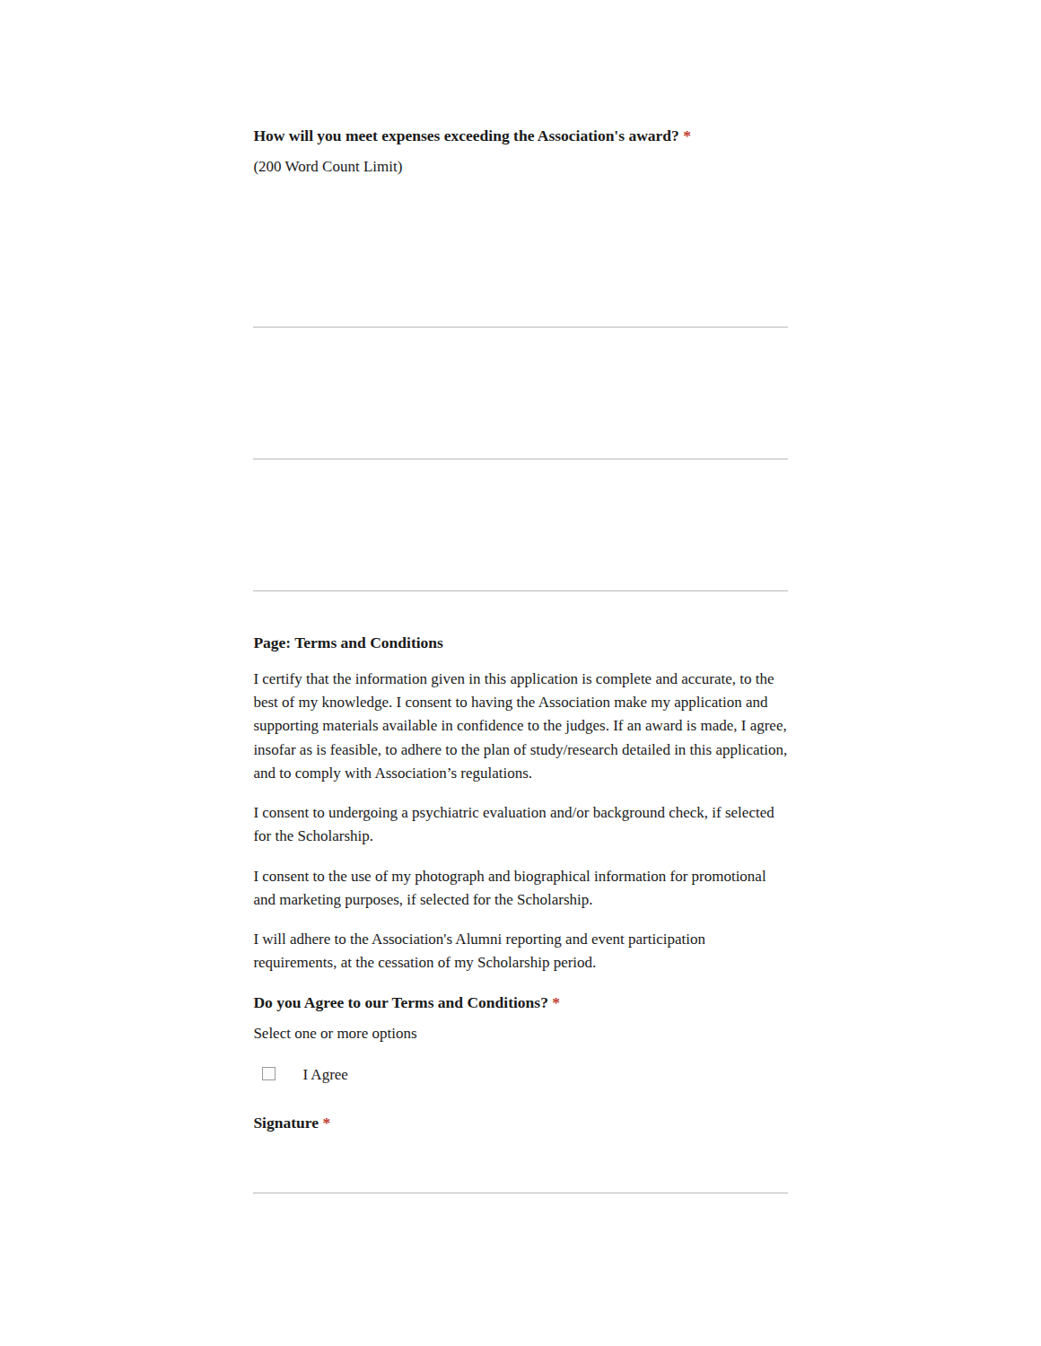How will you meet expenses exceeding the Association's award? *
(200 Word Count Limit)
Page: Terms and Conditions
I certify that the information given in this application is complete and accurate, to the best of my knowledge. I consent to having the Association make my application and supporting materials available in confidence to the judges. If an award is made, I agree, insofar as is feasible, to adhere to the plan of study/research detailed in this application, and to comply with Association’s regulations.
I consent to undergoing a psychiatric evaluation and/or background check, if selected for the Scholarship.
I consent to the use of my photograph and biographical information for promotional and marketing purposes, if selected for the Scholarship.
I will adhere to the Association's Alumni reporting and event participation requirements, at the cessation of my Scholarship period.
Do you Agree to our Terms and Conditions? *
Select one or more options
I Agree
Signature *